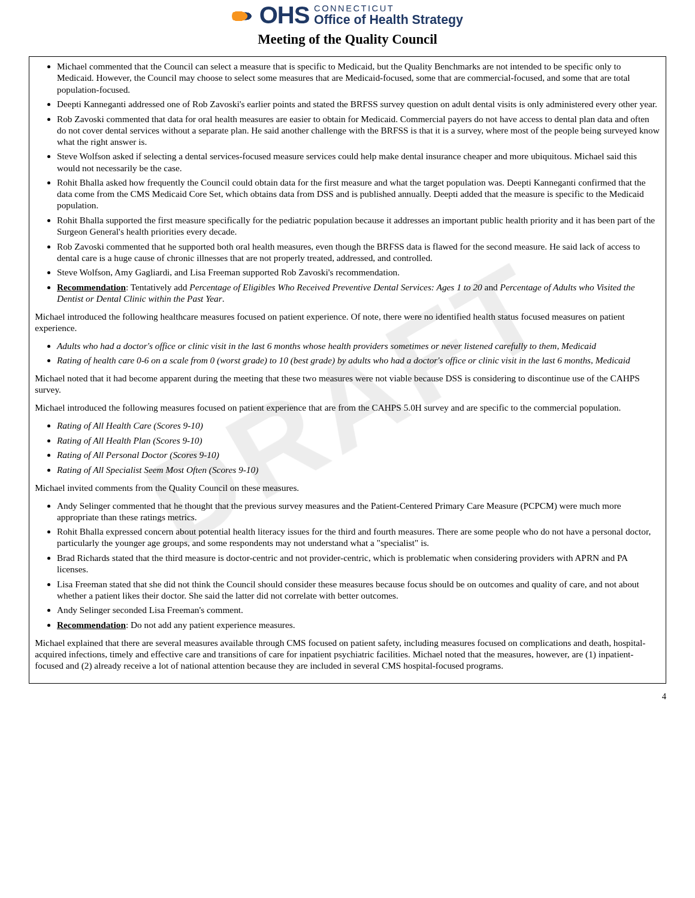DRAFT
OHS CONNECTICUT
Office of Health Strategy
Meeting of the Quality Council
Michael commented that the Council can select a measure that is specific to Medicaid, but the Quality Benchmarks are not intended to be specific only to Medicaid. However, the Council may choose to select some measures that are Medicaid-focused, some that are commercial-focused, and some that are total population-focused.
Deepti Kanneganti addressed one of Rob Zavoski's earlier points and stated the BRFSS survey question on adult dental visits is only administered every other year.
Rob Zavoski commented that data for oral health measures are easier to obtain for Medicaid. Commercial payers do not have access to dental plan data and often do not cover dental services without a separate plan. He said another challenge with the BRFSS is that it is a survey, where most of the people being surveyed know what the right answer is.
Steve Wolfson asked if selecting a dental services-focused measure services could help make dental insurance cheaper and more ubiquitous. Michael said this would not necessarily be the case.
Rohit Bhalla asked how frequently the Council could obtain data for the first measure and what the target population was. Deepti Kanneganti confirmed that the data come from the CMS Medicaid Core Set, which obtains data from DSS and is published annually. Deepti added that the measure is specific to the Medicaid population.
Rohit Bhalla supported the first measure specifically for the pediatric population because it addresses an important public health priority and it has been part of the Surgeon General's health priorities every decade.
Rob Zavoski commented that he supported both oral health measures, even though the BRFSS data is flawed for the second measure. He said lack of access to dental care is a huge cause of chronic illnesses that are not properly treated, addressed, and controlled.
Steve Wolfson, Amy Gagliardi, and Lisa Freeman supported Rob Zavoski's recommendation.
Recommendation: Tentatively add Percentage of Eligibles Who Received Preventive Dental Services: Ages 1 to 20 and Percentage of Adults who Visited the Dentist or Dental Clinic within the Past Year.
Michael introduced the following healthcare measures focused on patient experience. Of note, there were no identified health status focused measures on patient experience.
Adults who had a doctor's office or clinic visit in the last 6 months whose health providers sometimes or never listened carefully to them, Medicaid
Rating of health care 0-6 on a scale from 0 (worst grade) to 10 (best grade) by adults who had a doctor's office or clinic visit in the last 6 months, Medicaid
Michael noted that it had become apparent during the meeting that these two measures were not viable because DSS is considering to discontinue use of the CAHPS survey.
Michael introduced the following measures focused on patient experience that are from the CAHPS 5.0H survey and are specific to the commercial population.
Rating of All Health Care (Scores 9-10)
Rating of All Health Plan (Scores 9-10)
Rating of All Personal Doctor (Scores 9-10)
Rating of All Specialist Seem Most Often (Scores 9-10)
Michael invited comments from the Quality Council on these measures.
Andy Selinger commented that he thought that the previous survey measures and the Patient-Centered Primary Care Measure (PCPCM) were much more appropriate than these ratings metrics.
Rohit Bhalla expressed concern about potential health literacy issues for the third and fourth measures. There are some people who do not have a personal doctor, particularly the younger age groups, and some respondents may not understand what a "specialist" is.
Brad Richards stated that the third measure is doctor-centric and not provider-centric, which is problematic when considering providers with APRN and PA licenses.
Lisa Freeman stated that she did not think the Council should consider these measures because focus should be on outcomes and quality of care, and not about whether a patient likes their doctor. She said the latter did not correlate with better outcomes.
Andy Selinger seconded Lisa Freeman's comment.
Recommendation: Do not add any patient experience measures.
Michael explained that there are several measures available through CMS focused on patient safety, including measures focused on complications and death, hospital-acquired infections, timely and effective care and transitions of care for inpatient psychiatric facilities. Michael noted that the measures, however, are (1) inpatient-focused and (2) already receive a lot of national attention because they are included in several CMS hospital-focused programs.
4